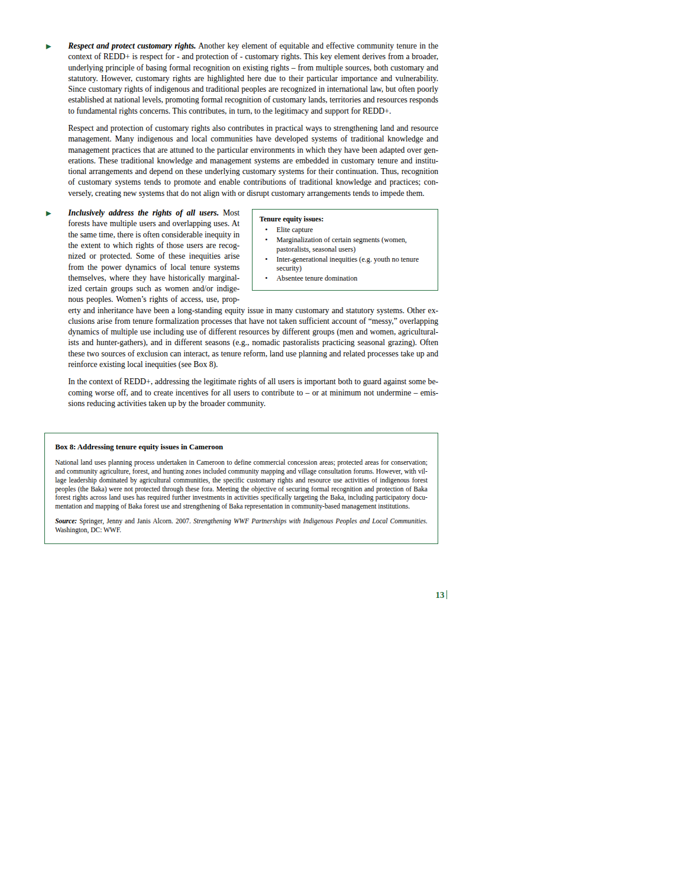►
Respect and protect customary rights. Another key element of equitable and effective community tenure in the context of REDD+ is respect for - and protection of - customary rights. This key element derives from a broader, underlying principle of basing formal recognition on existing rights – from multiple sources, both customary and statutory. However, customary rights are highlighted here due to their particular importance and vulnerability. Since customary rights of indigenous and traditional peoples are recognized in international law, but often poorly established at national levels, promoting formal recognition of customary lands, territories and resources responds to fundamental rights concerns. This contributes, in turn, to the legitimacy and support for REDD+.
Respect and protection of customary rights also contributes in practical ways to strengthening land and resource management. Many indigenous and local communities have developed systems of traditional knowledge and management practices that are attuned to the particular environments in which they have been adapted over generations. These traditional knowledge and management systems are embedded in customary tenure and institutional arrangements and depend on these underlying customary systems for their continuation. Thus, recognition of customary systems tends to promote and enable contributions of traditional knowledge and practices; conversely, creating new systems that do not align with or disrupt customary arrangements tends to impede them.
►
Tenure equity issues:
Elite capture
Marginalization of certain segments (women, pastoralists, seasonal users)
Inter-generational inequities (e.g. youth no tenure security)
Absentee tenure domination
Inclusively address the rights of all users. Most forests have multiple users and overlapping uses. At the same time, there is often considerable inequity in the extent to which rights of those users are recognized or protected. Some of these inequities arise from the power dynamics of local tenure systems themselves, where they have historically marginalized certain groups such as women and/or indigenous peoples. Women’s rights of access, use, property and inheritance have been a long-standing equity issue in many customary and statutory systems. Other exclusions arise from tenure formalization processes that have not taken sufficient account of “messy,” overlapping dynamics of multiple use including use of different resources by different groups (men and women, agriculturalists and hunter-gathers), and in different seasons (e.g., nomadic pastoralists practicing seasonal grazing). Often these two sources of exclusion can interact, as tenure reform, land use planning and related processes take up and reinforce existing local inequities (see Box 8).
In the context of REDD+, addressing the legitimate rights of all users is important both to guard against some becoming worse off, and to create incentives for all users to contribute to – or at minimum not undermine – emissions reducing activities taken up by the broader community.
Box 8: Addressing tenure equity issues in Cameroon
National land uses planning process undertaken in Cameroon to define commercial concession areas; protected areas for conservation; and community agriculture, forest, and hunting zones included community mapping and village consultation forums. However, with village leadership dominated by agricultural communities, the specific customary rights and resource use activities of indigenous forest peoples (the Baka) were not protected through these fora. Meeting the objective of securing formal recognition and protection of Baka forest rights across land uses has required further investments in activities specifically targeting the Baka, including participatory documentation and mapping of Baka forest use and strengthening of Baka representation in community-based management institutions.
Source: Springer, Jenny and Janis Alcorn. 2007. Strengthening WWF Partnerships with Indigenous Peoples and Local Communities. Washington, DC: WWF.
13